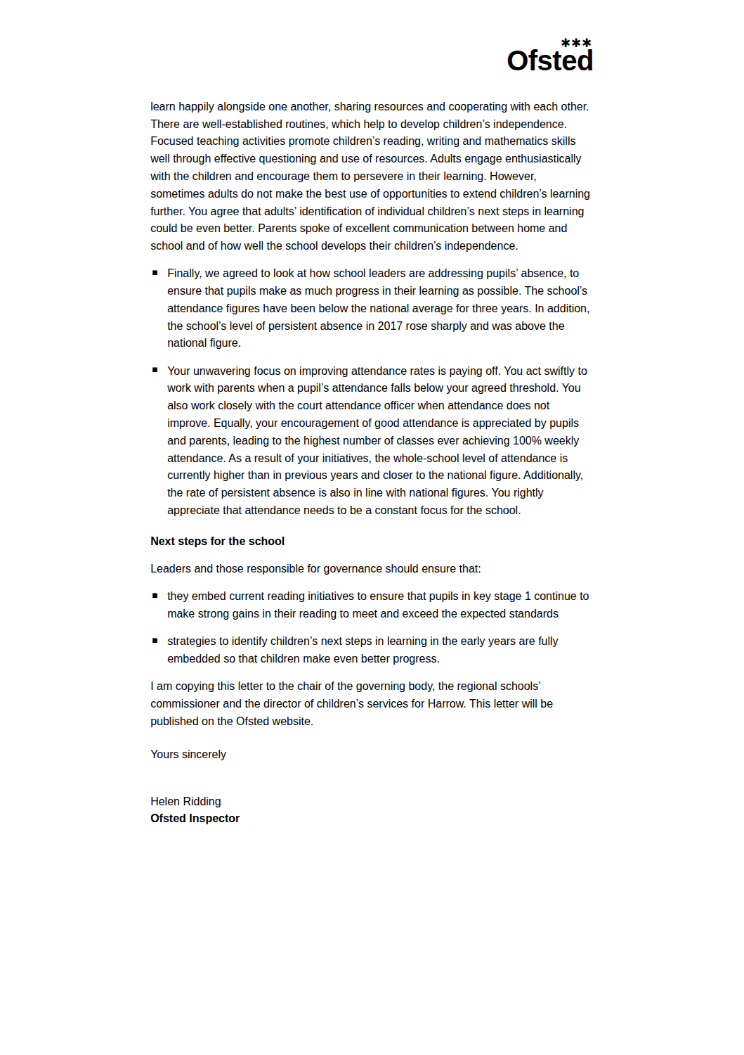✱✱✱ Ofsted
learn happily alongside one another, sharing resources and cooperating with each other. There are well-established routines, which help to develop children’s independence. Focused teaching activities promote children’s reading, writing and mathematics skills well through effective questioning and use of resources. Adults engage enthusiastically with the children and encourage them to persevere in their learning. However, sometimes adults do not make the best use of opportunities to extend children’s learning further. You agree that adults’ identification of individual children’s next steps in learning could be even better. Parents spoke of excellent communication between home and school and of how well the school develops their children’s independence.
Finally, we agreed to look at how school leaders are addressing pupils’ absence, to ensure that pupils make as much progress in their learning as possible. The school’s attendance figures have been below the national average for three years. In addition, the school’s level of persistent absence in 2017 rose sharply and was above the national figure.
Your unwavering focus on improving attendance rates is paying off. You act swiftly to work with parents when a pupil’s attendance falls below your agreed threshold. You also work closely with the court attendance officer when attendance does not improve. Equally, your encouragement of good attendance is appreciated by pupils and parents, leading to the highest number of classes ever achieving 100% weekly attendance. As a result of your initiatives, the whole-school level of attendance is currently higher than in previous years and closer to the national figure. Additionally, the rate of persistent absence is also in line with national figures. You rightly appreciate that attendance needs to be a constant focus for the school.
Next steps for the school
Leaders and those responsible for governance should ensure that:
they embed current reading initiatives to ensure that pupils in key stage 1 continue to make strong gains in their reading to meet and exceed the expected standards
strategies to identify children’s next steps in learning in the early years are fully embedded so that children make even better progress.
I am copying this letter to the chair of the governing body, the regional schools’ commissioner and the director of children’s services for Harrow. This letter will be published on the Ofsted website.
Yours sincerely
Helen Ridding
Ofsted Inspector